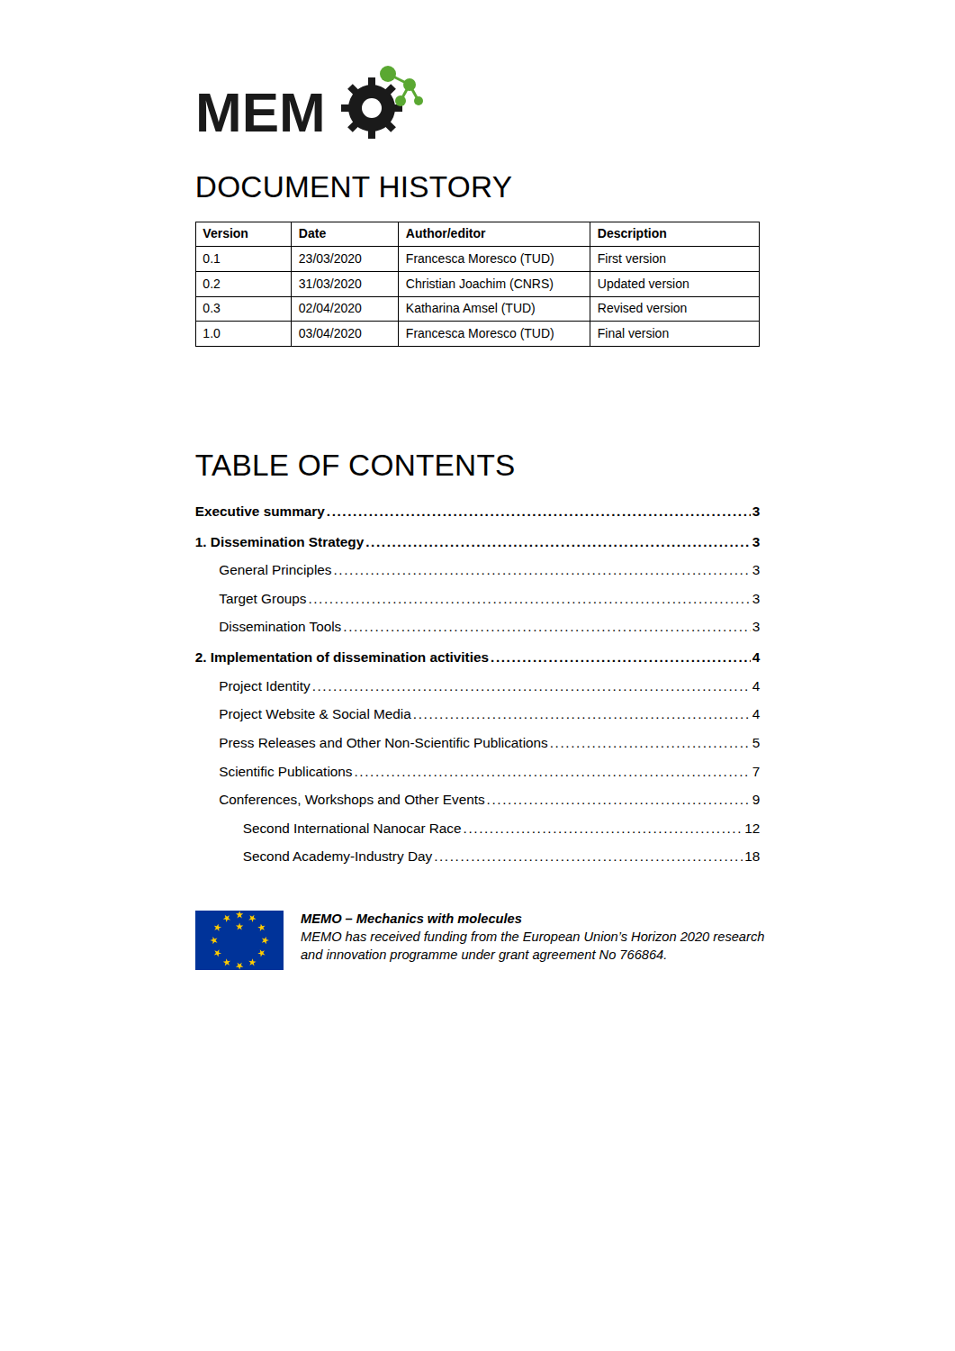MEM
DOCUMENT HISTORY
| Version | Date | Author/editor | Description |
| --- | --- | --- | --- |
| 0.1 | 23/03/2020 | Francesca Moresco (TUD) | First version |
| 0.2 | 31/03/2020 | Christian Joachim (CNRS) | Updated version |
| 0.3 | 02/04/2020 | Katharina Amsel (TUD) | Revised version |
| 1.0 | 03/04/2020 | Francesca Moresco (TUD) | Final version |
TABLE OF CONTENTS
Executive summary.................................................................................................................. 3
1. Dissemination Strategy.................................................................................................................. 3
General Principles.................................................................................................................. 3
Target Groups.................................................................................................................. 3
Dissemination Tools.................................................................................................................. 3
2. Implementation of dissemination activities.................................................................................................................. 4
Project Identity.................................................................................................................. 4
Project Website & Social Media.................................................................................................................. 4
Press Releases and Other Non-Scientific Publications.................................................................................................................. 5
Scientific Publications.................................................................................................................. 7
Conferences, Workshops and Other Events.................................................................................................................. 9
Second International Nanocar Race.................................................................................................................. 12
Second Academy-Industry Day.................................................................................................................. 18
MEMO – Mechanics with molecules
MEMO has received funding from the European Union’s Horizon 2020 research and innovation programme under grant agreement No 766864.